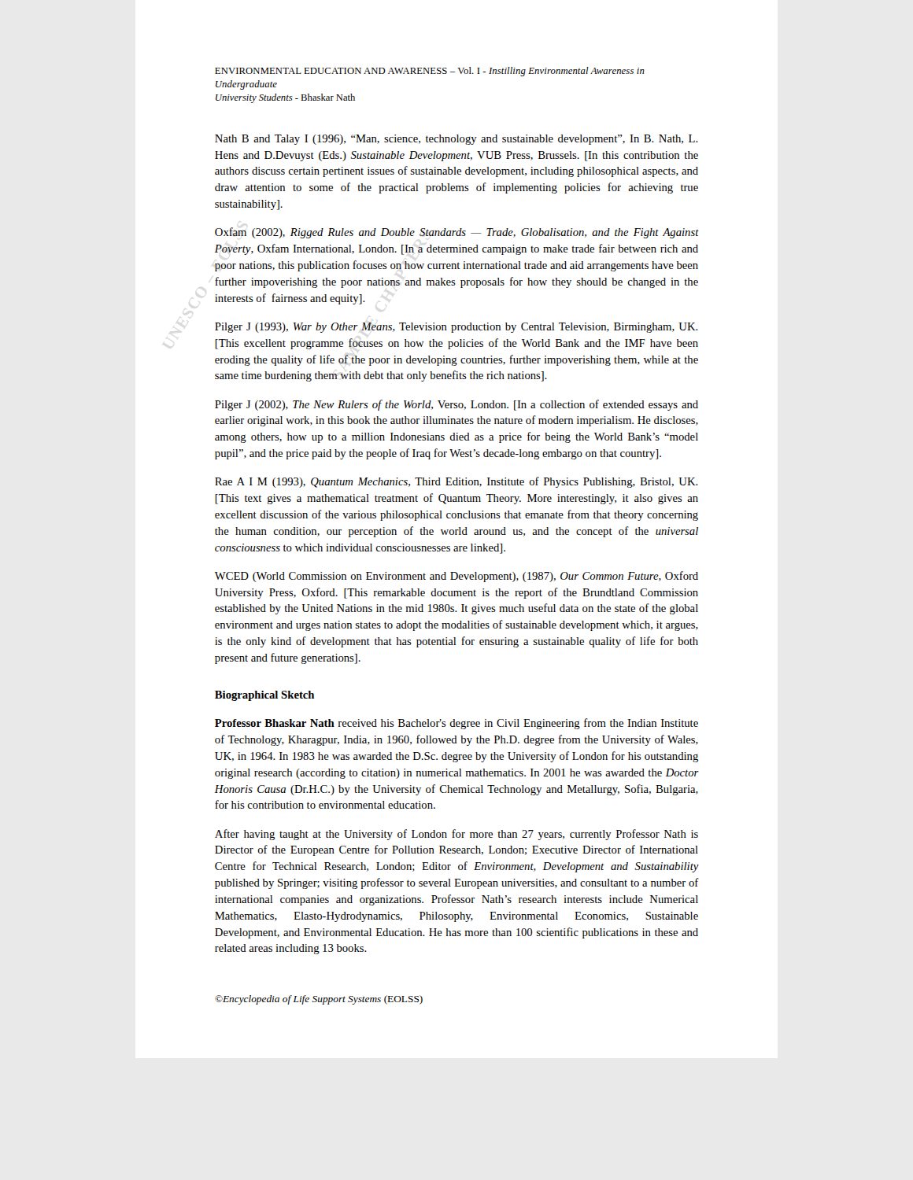ENVIRONMENTAL EDUCATION AND AWARENESS – Vol. I - Instilling Environmental Awareness in Undergraduate
University Students - Bhaskar Nath
Nath B and Talay I (1996), “Man, science, technology and sustainable development”, In B. Nath, L. Hens and D.Devuyst (Eds.) Sustainable Development, VUB Press, Brussels. [In this contribution the authors discuss certain pertinent issues of sustainable development, including philosophical aspects, and draw attention to some of the practical problems of implementing policies for achieving true sustainability].
Oxfam (2002), Rigged Rules and Double Standards — Trade, Globalisation, and the Fight Against Poverty, Oxfam International, London. [In a determined campaign to make trade fair between rich and poor nations, this publication focuses on how current international trade and aid arrangements have been further impoverishing the poor nations and makes proposals for how they should be changed in the interests of fairness and equity].
Pilger J (1993), War by Other Means, Television production by Central Television, Birmingham, UK. [This excellent programme focuses on how the policies of the World Bank and the IMF have been eroding the quality of life of the poor in developing countries, further impoverishing them, while at the same time burdening them with debt that only benefits the rich nations].
Pilger J (2002), The New Rulers of the World, Verso, London. [In a collection of extended essays and earlier original work, in this book the author illuminates the nature of modern imperialism. He discloses, among others, how up to a million Indonesians died as a price for being the World Bank’s “model pupil”, and the price paid by the people of Iraq for West’s decade-long embargo on that country].
Rae A I M (1993), Quantum Mechanics, Third Edition, Institute of Physics Publishing, Bristol, UK. [This text gives a mathematical treatment of Quantum Theory. More interestingly, it also gives an excellent discussion of the various philosophical conclusions that emanate from that theory concerning the human condition, our perception of the world around us, and the concept of the universal consciousness to which individual consciousnesses are linked].
WCED (World Commission on Environment and Development), (1987), Our Common Future, Oxford University Press, Oxford. [This remarkable document is the report of the Brundtland Commission established by the United Nations in the mid 1980s. It gives much useful data on the state of the global environment and urges nation states to adopt the modalities of sustainable development which, it argues, is the only kind of development that has potential for ensuring a sustainable quality of life for both present and future generations].
Biographical Sketch
Professor Bhaskar Nath received his Bachelor's degree in Civil Engineering from the Indian Institute of Technology, Kharagpur, India, in 1960, followed by the Ph.D. degree from the University of Wales, UK, in 1964. In 1983 he was awarded the D.Sc. degree by the University of London for his outstanding original research (according to citation) in numerical mathematics. In 2001 he was awarded the Doctor Honoris Causa (Dr.H.C.) by the University of Chemical Technology and Metallurgy, Sofia, Bulgaria, for his contribution to environmental education.
After having taught at the University of London for more than 27 years, currently Professor Nath is Director of the European Centre for Pollution Research, London; Executive Director of International Centre for Technical Research, London; Editor of Environment, Development and Sustainability published by Springer; visiting professor to several European universities, and consultant to a number of international companies and organizations. Professor Nath’s research interests include Numerical Mathematics, Elasto-Hydrodynamics, Philosophy, Environmental Economics, Sustainable Development, and Environmental Education. He has more than 100 scientific publications in these and related areas including 13 books.
©Encyclopedia of Life Support Systems (EOLSS)
UNESCO – EOLSS
SAMPLE CHAPTERS